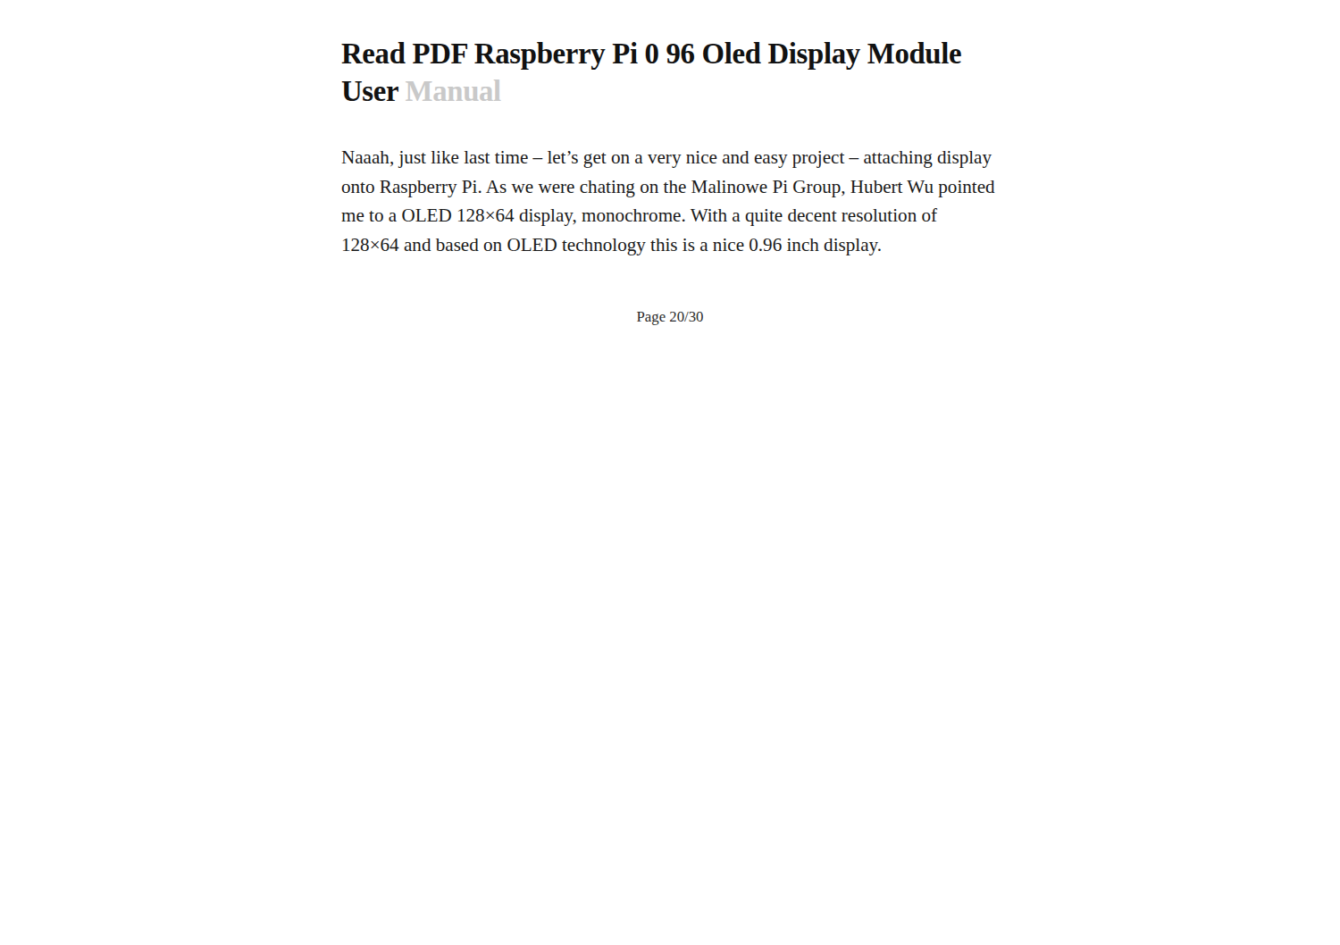Read PDF Raspberry Pi 0 96 Oled Display Module User Manual
Naaah, just like last time – let’s get on a very nice and easy project – attaching display onto Raspberry Pi. As we were chating on the Malinowe Pi Group, Hubert Wu pointed me to a OLED 128×64 display, monochrome. With a quite decent resolution of 128×64 and based on OLED technology this is a nice 0.96 inch display.
Page 20/30